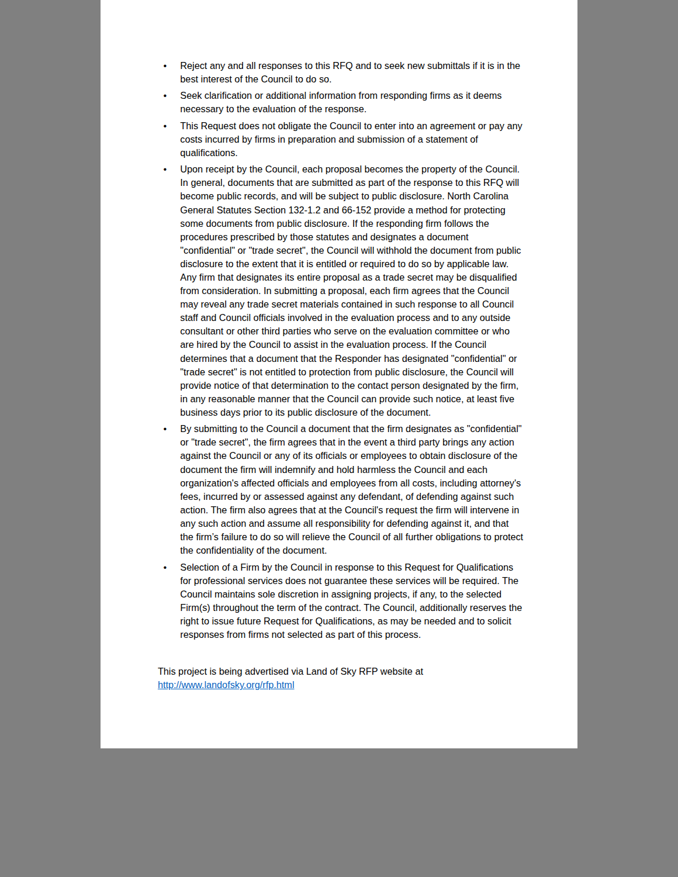Reject any and all responses to this RFQ and to seek new submittals if it is in the best interest of the Council to do so.
Seek clarification or additional information from responding firms as it deems necessary to the evaluation of the response.
This Request does not obligate the Council to enter into an agreement or pay any costs incurred by firms in preparation and submission of a statement of qualifications.
Upon receipt by the Council, each proposal becomes the property of the Council. In general, documents that are submitted as part of the response to this RFQ will become public records, and will be subject to public disclosure. North Carolina General Statutes Section 132-1.2 and 66-152 provide a method for protecting some documents from public disclosure. If the responding firm follows the procedures prescribed by those statutes and designates a document "confidential" or "trade secret", the Council will withhold the document from public disclosure to the extent that it is entitled or required to do so by applicable law. Any firm that designates its entire proposal as a trade secret may be disqualified from consideration. In submitting a proposal, each firm agrees that the Council may reveal any trade secret materials contained in such response to all Council staff and Council officials involved in the evaluation process and to any outside consultant or other third parties who serve on the evaluation committee or who are hired by the Council to assist in the evaluation process. If the Council determines that a document that the Responder has designated "confidential" or "trade secret" is not entitled to protection from public disclosure, the Council will provide notice of that determination to the contact person designated by the firm, in any reasonable manner that the Council can provide such notice, at least five business days prior to its public disclosure of the document.
By submitting to the Council a document that the firm designates as "confidential" or "trade secret", the firm agrees that in the event a third party brings any action against the Council or any of its officials or employees to obtain disclosure of the document the firm will indemnify and hold harmless the Council and each organization's affected officials and employees from all costs, including attorney's fees, incurred by or assessed against any defendant, of defending against such action. The firm also agrees that at the Council's request the firm will intervene in any such action and assume all responsibility for defending against it, and that the firm’s failure to do so will relieve the Council of all further obligations to protect the confidentiality of the document.
Selection of a Firm by the Council in response to this Request for Qualifications for professional services does not guarantee these services will be required. The Council maintains sole discretion in assigning projects, if any, to the selected Firm(s) throughout the term of the contract. The Council, additionally reserves the right to issue future Request for Qualifications, as may be needed and to solicit responses from firms not selected as part of this process.
This project is being advertised via Land of Sky RFP website at http://www.landofsky.org/rfp.html